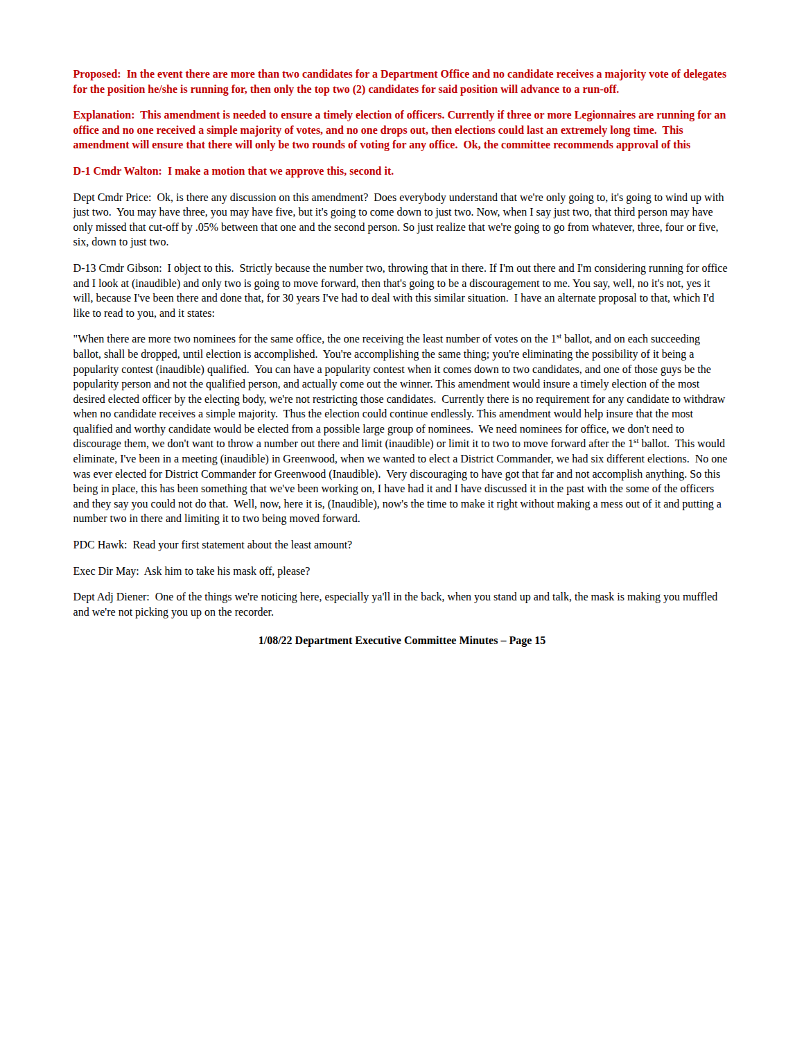Proposed: In the event there are more than two candidates for a Department Office and no candidate receives a majority vote of delegates for the position he/she is running for, then only the top two (2) candidates for said position will advance to a run-off.
Explanation: This amendment is needed to ensure a timely election of officers. Currently if three or more Legionnaires are running for an office and no one received a simple majority of votes, and no one drops out, then elections could last an extremely long time. This amendment will ensure that there will only be two rounds of voting for any office. Ok, the committee recommends approval of this
D-1 Cmdr Walton: I make a motion that we approve this, second it.
Dept Cmdr Price: Ok, is there any discussion on this amendment? Does everybody understand that we're only going to, it's going to wind up with just two. You may have three, you may have five, but it's going to come down to just two. Now, when I say just two, that third person may have only missed that cut-off by .05% between that one and the second person. So just realize that we're going to go from whatever, three, four or five, six, down to just two.
D-13 Cmdr Gibson: I object to this. Strictly because the number two, throwing that in there. If I'm out there and I'm considering running for office and I look at (inaudible) and only two is going to move forward, then that's going to be a discouragement to me. You say, well, no it's not, yes it will, because I've been there and done that, for 30 years I've had to deal with this similar situation. I have an alternate proposal to that, which I'd like to read to you, and it states:
"When there are more two nominees for the same office, the one receiving the least number of votes on the 1st ballot, and on each succeeding ballot, shall be dropped, until election is accomplished. You're accomplishing the same thing; you're eliminating the possibility of it being a popularity contest (inaudible) qualified. You can have a popularity contest when it comes down to two candidates, and one of those guys be the popularity person and not the qualified person, and actually come out the winner. This amendment would insure a timely election of the most desired elected officer by the electing body, we're not restricting those candidates. Currently there is no requirement for any candidate to withdraw when no candidate receives a simple majority. Thus the election could continue endlessly. This amendment would help insure that the most qualified and worthy candidate would be elected from a possible large group of nominees. We need nominees for office, we don't need to discourage them, we don't want to throw a number out there and limit (inaudible) or limit it to two to move forward after the 1st ballot. This would eliminate, I've been in a meeting (inaudible) in Greenwood, when we wanted to elect a District Commander, we had six different elections. No one was ever elected for District Commander for Greenwood (Inaudible). Very discouraging to have got that far and not accomplish anything. So this being in place, this has been something that we've been working on, I have had it and I have discussed it in the past with the some of the officers and they say you could not do that. Well, now, here it is, (Inaudible), now's the time to make it right without making a mess out of it and putting a number two in there and limiting it to two being moved forward.
PDC Hawk: Read your first statement about the least amount?
Exec Dir May: Ask him to take his mask off, please?
Dept Adj Diener: One of the things we're noticing here, especially ya'll in the back, when you stand up and talk, the mask is making you muffled and we're not picking you up on the recorder.
1/08/22 Department Executive Committee Minutes – Page 15